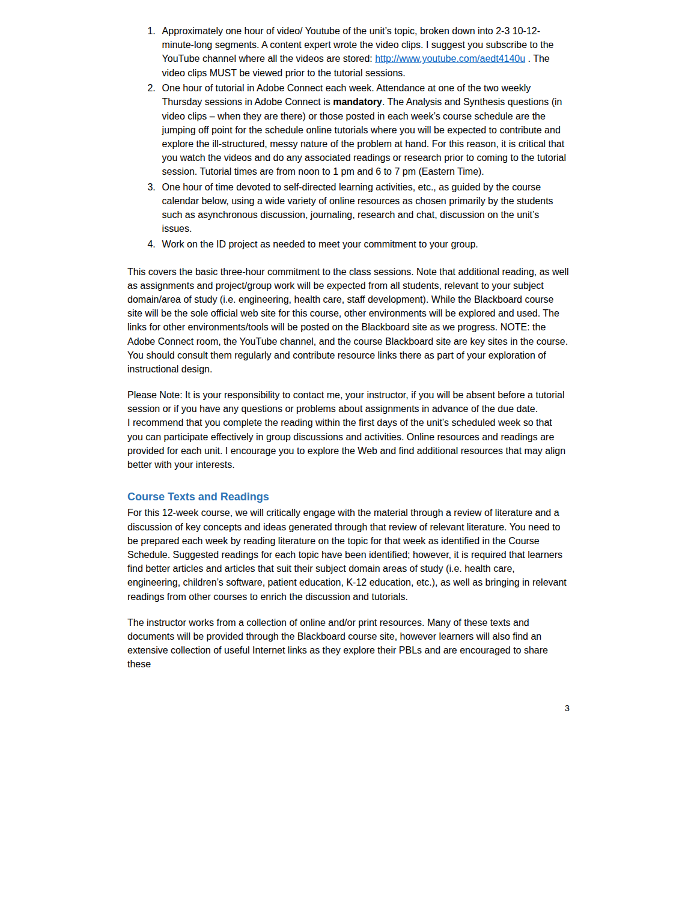Approximately one hour of video/ Youtube of the unit’s topic, broken down into 2-3 10-12-minute-long segments. A content expert wrote the video clips. I suggest you subscribe to the YouTube channel where all the videos are stored: http://www.youtube.com/aedt4140u . The video clips MUST be viewed prior to the tutorial sessions.
One hour of tutorial in Adobe Connect each week. Attendance at one of the two weekly Thursday sessions in Adobe Connect is mandatory. The Analysis and Synthesis questions (in video clips – when they are there) or those posted in each week’s course schedule are the jumping off point for the schedule online tutorials where you will be expected to contribute and explore the ill-structured, messy nature of the problem at hand. For this reason, it is critical that you watch the videos and do any associated readings or research prior to coming to the tutorial session. Tutorial times are from noon to 1 pm and 6 to 7 pm (Eastern Time).
One hour of time devoted to self-directed learning activities, etc., as guided by the course calendar below, using a wide variety of online resources as chosen primarily by the students such as asynchronous discussion, journaling, research and chat, discussion on the unit’s issues.
Work on the ID project as needed to meet your commitment to your group.
This covers the basic three-hour commitment to the class sessions. Note that additional reading, as well as assignments and project/group work will be expected from all students, relevant to your subject domain/area of study (i.e. engineering, health care, staff development). While the Blackboard course site will be the sole official web site for this course, other environments will be explored and used. The links for other environments/tools will be posted on the Blackboard site as we progress. NOTE: the Adobe Connect room, the YouTube channel, and the course Blackboard site are key sites in the course. You should consult them regularly and contribute resource links there as part of your exploration of instructional design.
Please Note: It is your responsibility to contact me, your instructor, if you will be absent before a tutorial session or if you have any questions or problems about assignments in advance of the due date.
I recommend that you complete the reading within the first days of the unit’s scheduled week so that you can participate effectively in group discussions and activities. Online resources and readings are provided for each unit. I encourage you to explore the Web and find additional resources that may align better with your interests.
Course Texts and Readings
For this 12-week course, we will critically engage with the material through a review of literature and a discussion of key concepts and ideas generated through that review of relevant literature. You need to be prepared each week by reading literature on the topic for that week as identified in the Course Schedule. Suggested readings for each topic have been identified; however, it is required that learners find better articles and articles that suit their subject domain areas of study (i.e. health care, engineering, children’s software, patient education, K-12 education, etc.), as well as bringing in relevant readings from other courses to enrich the discussion and tutorials.
The instructor works from a collection of online and/or print resources. Many of these texts and documents will be provided through the Blackboard course site, however learners will also find an extensive collection of useful Internet links as they explore their PBLs and are encouraged to share these
3